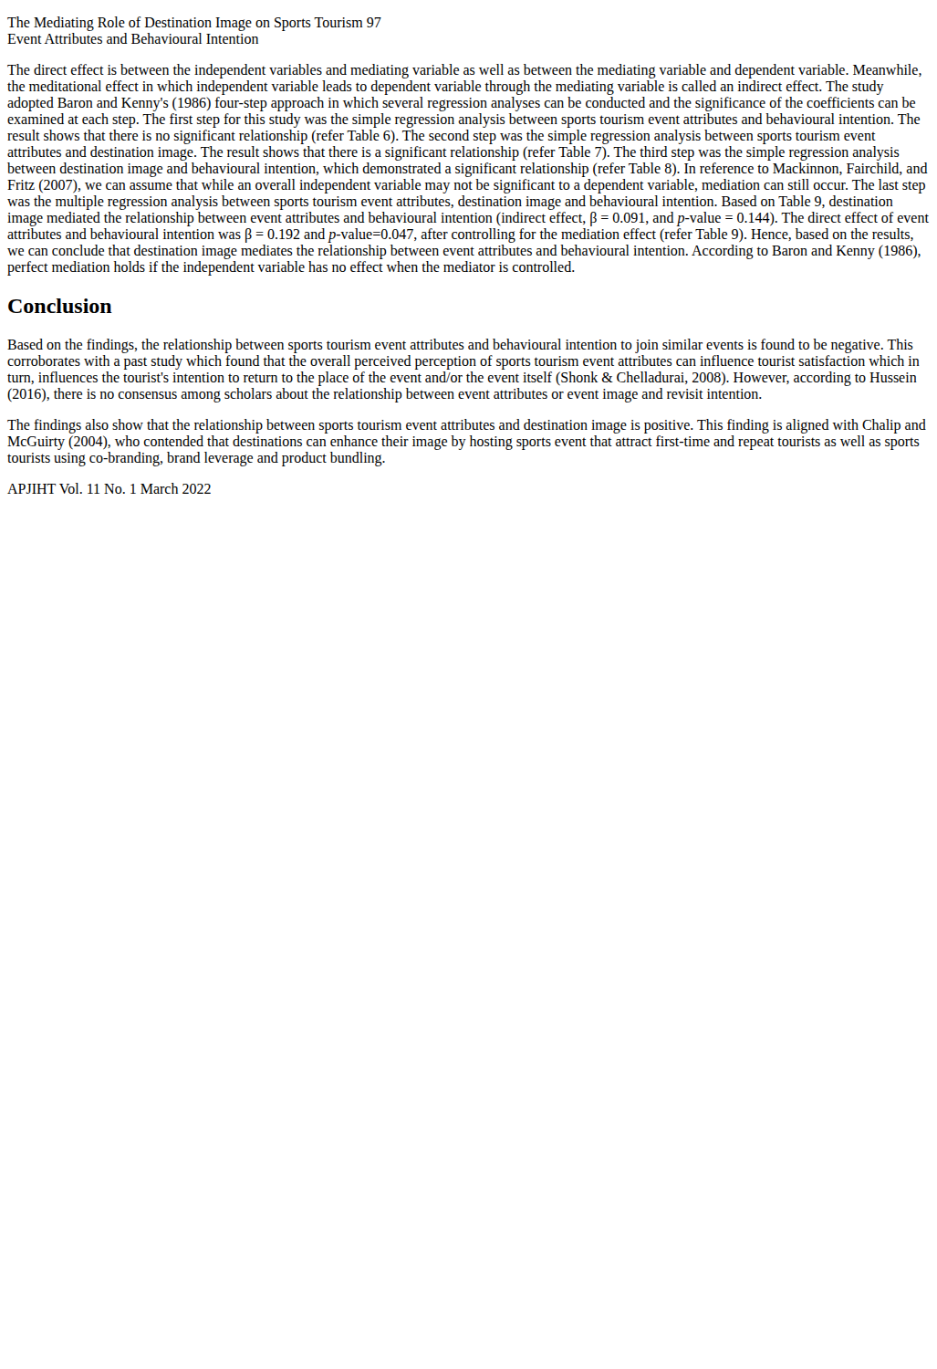The Mediating Role of Destination Image on Sports Tourism 97
Event Attributes and Behavioural Intention
The direct effect is between the independent variables and mediating variable as well as between the mediating variable and dependent variable. Meanwhile, the meditational effect in which independent variable leads to dependent variable through the mediating variable is called an indirect effect. The study adopted Baron and Kenny's (1986) four-step approach in which several regression analyses can be conducted and the significance of the coefficients can be examined at each step. The first step for this study was the simple regression analysis between sports tourism event attributes and behavioural intention. The result shows that there is no significant relationship (refer Table 6). The second step was the simple regression analysis between sports tourism event attributes and destination image. The result shows that there is a significant relationship (refer Table 7). The third step was the simple regression analysis between destination image and behavioural intention, which demonstrated a significant relationship (refer Table 8). In reference to Mackinnon, Fairchild, and Fritz (2007), we can assume that while an overall independent variable may not be significant to a dependent variable, mediation can still occur. The last step was the multiple regression analysis between sports tourism event attributes, destination image and behavioural intention. Based on Table 9, destination image mediated the relationship between event attributes and behavioural intention (indirect effect, β = 0.091, and p-value = 0.144). The direct effect of event attributes and behavioural intention was β = 0.192 and p-value=0.047, after controlling for the mediation effect (refer Table 9). Hence, based on the results, we can conclude that destination image mediates the relationship between event attributes and behavioural intention. According to Baron and Kenny (1986), perfect mediation holds if the independent variable has no effect when the mediator is controlled.
Conclusion
Based on the findings, the relationship between sports tourism event attributes and behavioural intention to join similar events is found to be negative. This corroborates with a past study which found that the overall perceived perception of sports tourism event attributes can influence tourist satisfaction which in turn, influences the tourist's intention to return to the place of the event and/or the event itself (Shonk & Chelladurai, 2008). However, according to Hussein (2016), there is no consensus among scholars about the relationship between event attributes or event image and revisit intention.
The findings also show that the relationship between sports tourism event attributes and destination image is positive. This finding is aligned with Chalip and McGuirty (2004), who contended that destinations can enhance their image by hosting sports event that attract first-time and repeat tourists as well as sports tourists using co-branding, brand leverage and product bundling.
APJIHT Vol. 11 No. 1 March 2022